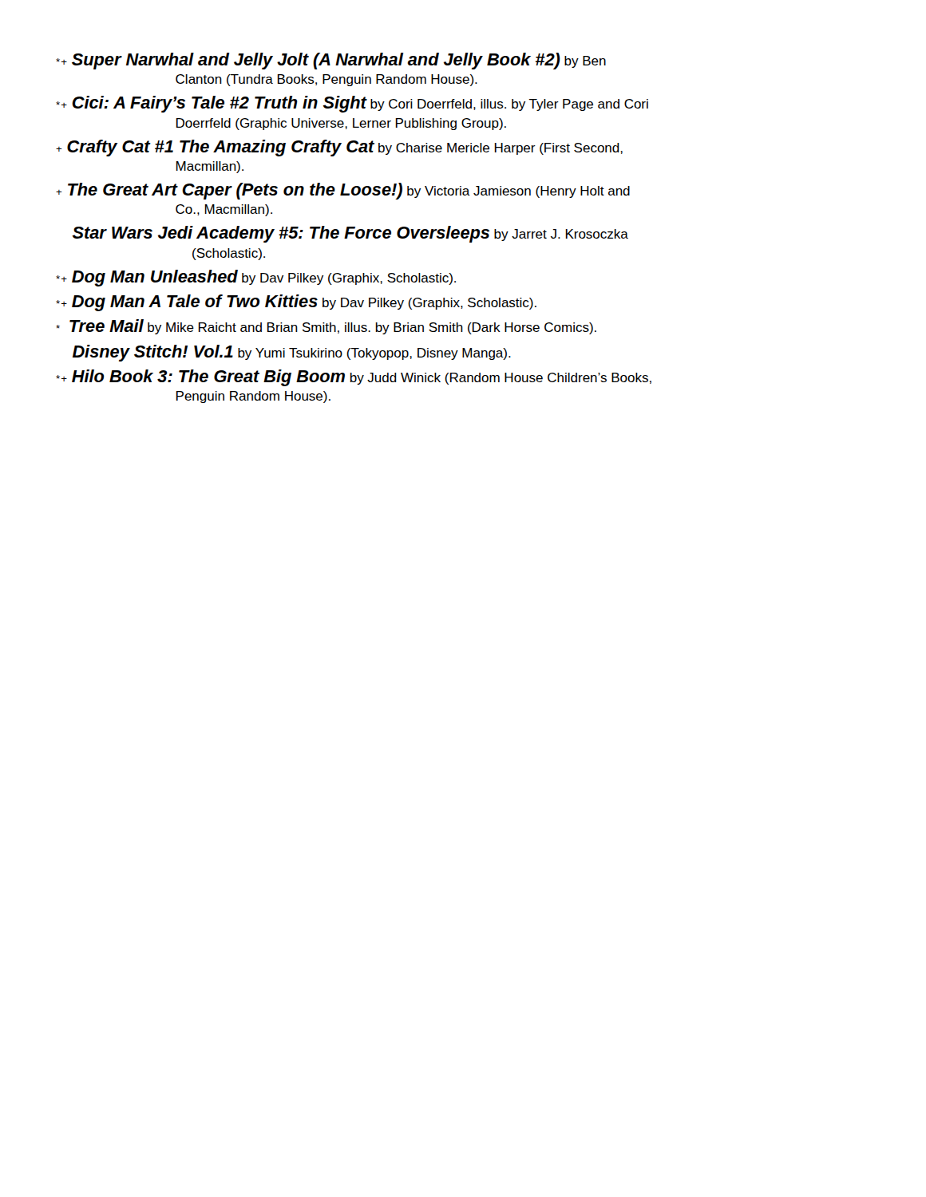*+ Super Narwhal and Jelly Jolt (A Narwhal and Jelly Book #2) by Ben Clanton (Tundra Books, Penguin Random House).
*+ Cici: A Fairy’s Tale #2 Truth in Sight by Cori Doerrfeld, illus. by Tyler Page and Cori Doerrfeld (Graphic Universe, Lerner Publishing Group).
+ Crafty Cat #1 The Amazing Crafty Cat by Charise Mericle Harper (First Second, Macmillan).
+ The Great Art Caper (Pets on the Loose!) by Victoria Jamieson (Henry Holt and Co., Macmillan).
Star Wars Jedi Academy #5: The Force Oversleeps by Jarret J. Krosoczka (Scholastic).
*+ Dog Man Unleashed by Dav Pilkey (Graphix, Scholastic).
*+ Dog Man A Tale of Two Kitties by Dav Pilkey (Graphix, Scholastic).
* Tree Mail by Mike Raicht and Brian Smith, illus. by Brian Smith (Dark Horse Comics).
Disney Stitch! Vol.1 by Yumi Tsukirino (Tokyopop, Disney Manga).
*+ Hilo Book 3: The Great Big Boom by Judd Winick (Random House Children’s Books, Penguin Random House).